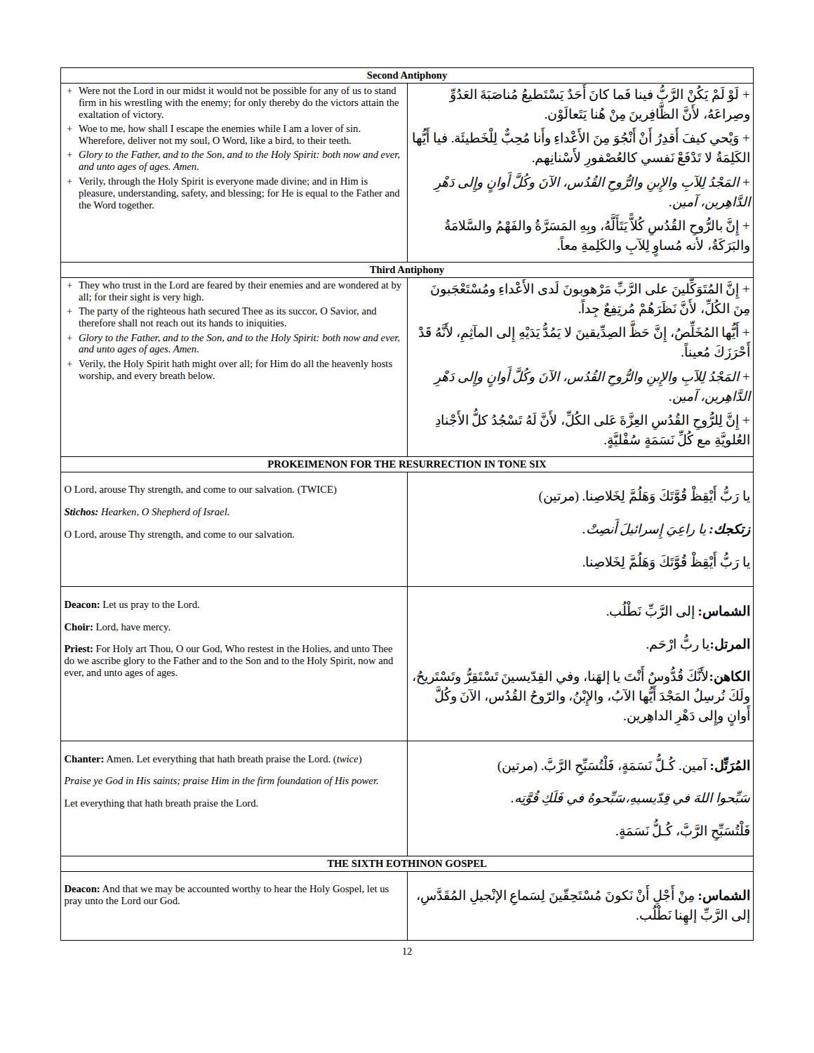| Second Antiphony |
| Were not the Lord in our midst it would not be possible for any of us to stand firm in his wrestling with the enemy; for only thereby do the victors attain the exaltation of victory. Woe to me, how shall I escape the enemies while I am a lover of sin. Wherefore, deliver not my soul, O Word, like a bird, to their teeth. Glory to the Father, and to the Son, and to the Holy Spirit: both now and ever, and unto ages of ages. Amen. Verily, through the Holy Spirit is everyone made divine; and in Him is pleasure, understanding, safety, and blessing; for He is equal to the Father and the Word together. | لَوْ لَمْ يَكُنْ الرَّبُّ فينا فَما كانَ أَحَدٌ يَسْتَطيعُ مُناصَبَةَ العَدُوِّ وصِراعَهُ، لأَنَّ الظَّافِرينَ مِنْ هُنا يَتَعالَوْن. وَيْحي كيفَ أَقدِرُ أَنْ أَنْجُوَ مِنَ الأَعْداءِ وأَنا مُحِبٌّ لِلْخَطيئَة. فيا أَيُّها الكَلِمَةُ لا تَدْفَعْ نَفسي كالعُصْفورِ لأَسْنانِهم. المَجْدُ لِلآبِ والإِبنِ والرُّوحِ القُدُس، الآنَ وكُلَّ أَوانٍ وإِلى دَهْرِ الدَّاهِرين، آمين. إِنَّ بالرُّوحِ القُدُسِ كُلاًّ يَتَأَلَّهُ، وبِهِ المَسَرَّةُ والفَهْمُ والسَّلامَةُ والبَرَكَةُ، لأنه مُساوٍ لِلآبِ والكَلِمةِ معاً. |
| Third Antiphony |
| They who trust in the Lord are feared by their enemies and are wondered at by all; for their sight is very high. The party of the righteous hath secured Thee as its succor, O Savior, and therefore shall not reach out its hands to iniquities. Glory to the Father, and to the Son, and to the Holy Spirit: both now and ever, and unto ages of ages. Amen. Verily, the Holy Spirit hath might over all; for Him do all the heavenly hosts worship, and every breath below. | إِنَّ المُتَوَكِّلينَ على الرَّبِّ مَرْهوبونَ لَدى الأَعْداءِ ومُسْتَعْجَبونَ مِنَ الكُلِّ، لأَنَّ نَظَرَهُمْ مُرتِفِعٌ جِداً. أَيُّها المُخَلِّصُ، إِنَّ حَظَّ الصِدِّيقينَ لا يَمُدُّ يَدَيْهِ إِلى المآثِمِ، لأَنَّهُ قَدْ أَحْرَزَكَ مُعيناً. المَجْدُ لِلآبِ والإِبنِ والرُّوحِ القُدُس، الآنَ وكُلَّ أَوانٍ وإِلى دَهْرِ الدَّاهِرين، آمين. إِنَّ لِلرُّوحِ القُدُسِ العِزَّةَ عَلى الكُلِّ، لأَنَّ لَهُ تَسْجُدُ كلُّ الأَجْنادِ العُلويَّةِ مع كُلِّ نَسَمَةٍ سُفْليَّةٍ. |
| PROKEIMENON FOR THE RESURRECTION IN TONE SIX |
| O Lord, arouse Thy strength, and come to our salvation. (TWICE) Stichos: Hearken, O Shepherd of Israel. O Lord, arouse Thy strength, and come to our salvation. | يا رَبُّ أَيْقِظْ قُوَّتَكَ وَهَلُمَّ لِخَلاصِنا. (مرتين) زتكجك: يا راعِيَ إِسرائيلَ أَنصِتْ. يا رَبُّ أَيْقِظْ قُوَّتَكَ وَهَلُمَّ لِخَلاصِنا. |
| Deacon: Let us pray to the Lord. Choir: Lord, have mercy. Priest: For Holy art Thou, O our God, Who restest in the Holies, and unto Thee do we ascribe glory to the Father and to the Son and to the Holy Spirit, now and ever, and unto ages of ages. | الشماس: إلى الرَّبِّ نَطْلُب. المرتل: يا ربُّ ارْحَم. الكاهن: لأَنَّكَ قُدُّوسٌ أَنْتَ يا إلهَنا، وفي القِدّيسينَ تَسْتَقِرُّ وتَسْتَريحُ، ولَكَ نُرسِلُ المَجْدَ أَيُّها الآبُ، والإِبْنُ، والرّوحُ القُدُس، الآنَ وكُلَّ أَوانٍ وإِلى دَهْرِ الداهِرين. |
| Chanter: Amen. Let everything that hath breath praise the Lord. ( twice ) Praise ye God in His saints; praise Him in the firm foundation of His power. Let everything that hath breath praise the Lord. | المُرَتِّل: آمين. كُـلُّ نَسَمَةٍ، فَلْتُسَبِّحِ الرَّبَّ. (مرتين) سَبِّحوا اللهَ في قِدّيسيهِ،سَبِّحوهُ في فَلَكِ قُوَّتِه. فَلْتُسَبِّحِ الرَّبَّ، كُـلُّ نَسَمَةٍ. |
| THE SIXTH EOTHINON GOSPEL |
| Deacon: And that we may be accounted worthy to hear the Holy Gospel, let us pray unto the Lord our God. | الشماس: مِنْ أَجْلِ أَنْ نَكونَ مُسْتَحِقّينَ لِسَماعِ الإنْجيلِ المُقَدَّسِ، إلى الرَّبِّ إلهِنا نَطْلُب. |
12